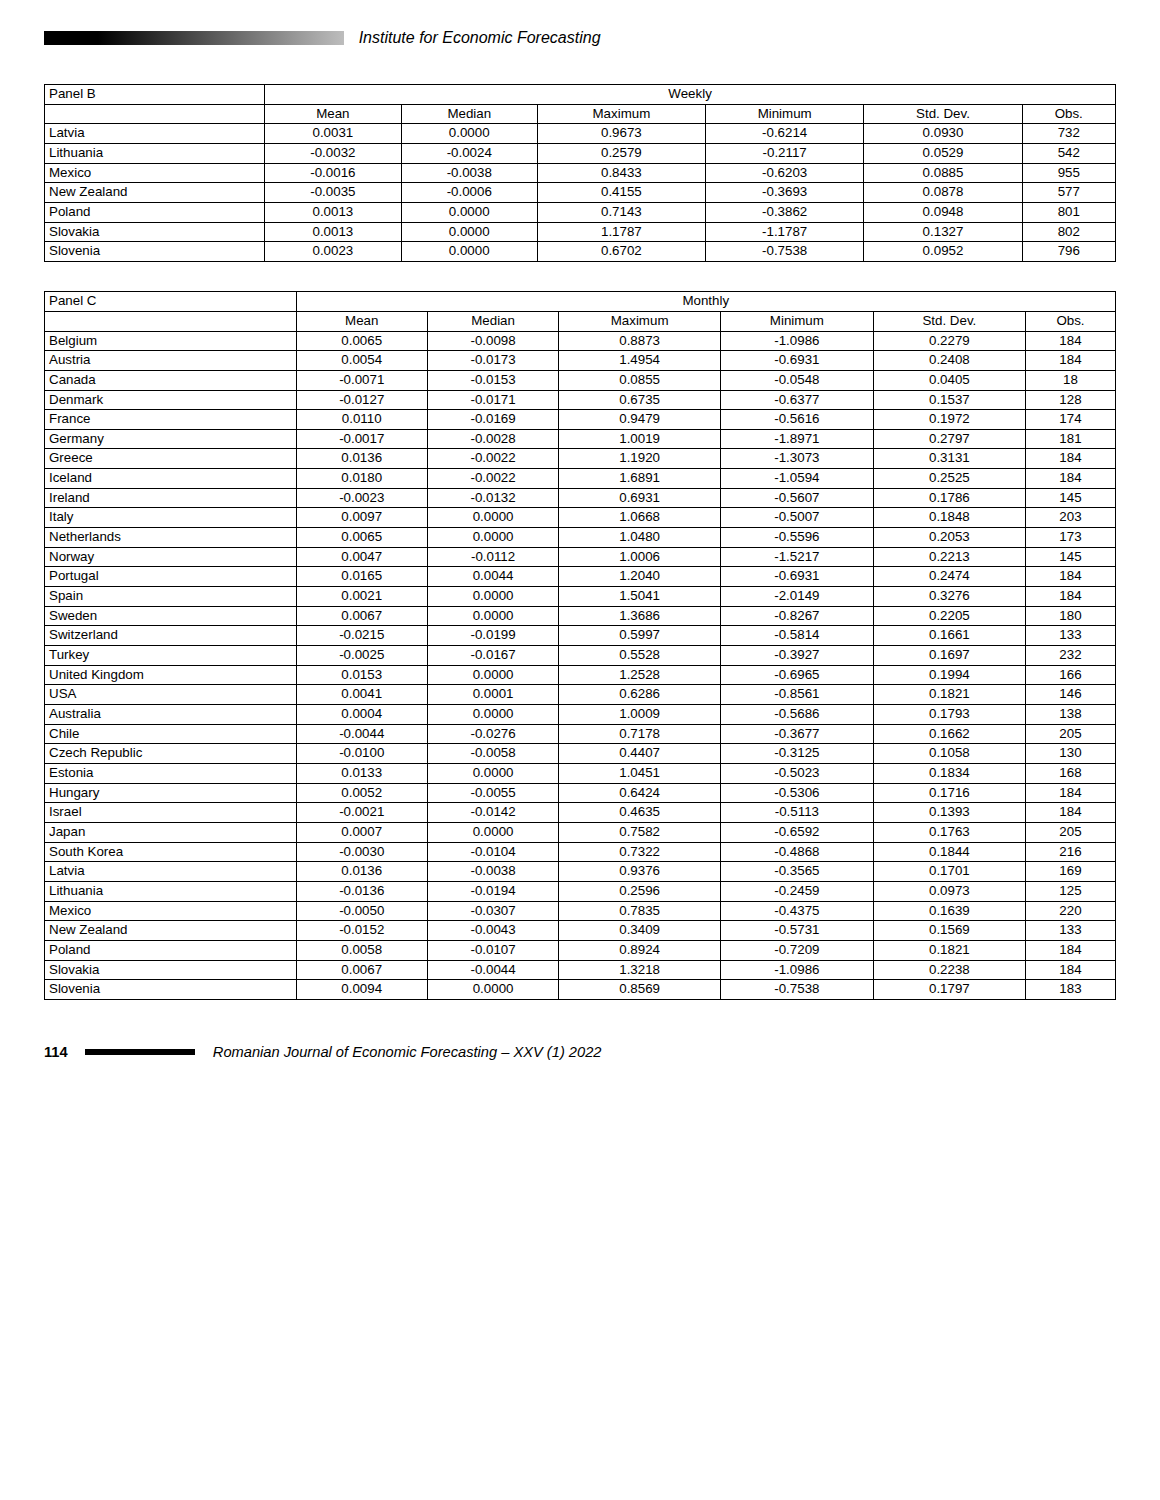Institute for Economic Forecasting
| Panel B | Weekly |
| --- | --- |
| | Mean | Median | Maximum | Minimum | Std. Dev. | Obs. |
| Latvia | 0.0031 | 0.0000 | 0.9673 | -0.6214 | 0.0930 | 732 |
| Lithuania | -0.0032 | -0.0024 | 0.2579 | -0.2117 | 0.0529 | 542 |
| Mexico | -0.0016 | -0.0038 | 0.8433 | -0.6203 | 0.0885 | 955 |
| New Zealand | -0.0035 | -0.0006 | 0.4155 | -0.3693 | 0.0878 | 577 |
| Poland | 0.0013 | 0.0000 | 0.7143 | -0.3862 | 0.0948 | 801 |
| Slovakia | 0.0013 | 0.0000 | 1.1787 | -1.1787 | 0.1327 | 802 |
| Slovenia | 0.0023 | 0.0000 | 0.6702 | -0.7538 | 0.0952 | 796 |
| Panel C | Monthly |
| --- | --- |
| | Mean | Median | Maximum | Minimum | Std. Dev. | Obs. |
| Belgium | 0.0065 | -0.0098 | 0.8873 | -1.0986 | 0.2279 | 184 |
| Austria | 0.0054 | -0.0173 | 1.4954 | -0.6931 | 0.2408 | 184 |
| Canada | -0.0071 | -0.0153 | 0.0855 | -0.0548 | 0.0405 | 18 |
| Denmark | -0.0127 | -0.0171 | 0.6735 | -0.6377 | 0.1537 | 128 |
| France | 0.0110 | -0.0169 | 0.9479 | -0.5616 | 0.1972 | 174 |
| Germany | -0.0017 | -0.0028 | 1.0019 | -1.8971 | 0.2797 | 181 |
| Greece | 0.0136 | -0.0022 | 1.1920 | -1.3073 | 0.3131 | 184 |
| Iceland | 0.0180 | -0.0022 | 1.6891 | -1.0594 | 0.2525 | 184 |
| Ireland | -0.0023 | -0.0132 | 0.6931 | -0.5607 | 0.1786 | 145 |
| Italy | 0.0097 | 0.0000 | 1.0668 | -0.5007 | 0.1848 | 203 |
| Netherlands | 0.0065 | 0.0000 | 1.0480 | -0.5596 | 0.2053 | 173 |
| Norway | 0.0047 | -0.0112 | 1.0006 | -1.5217 | 0.2213 | 145 |
| Portugal | 0.0165 | 0.0044 | 1.2040 | -0.6931 | 0.2474 | 184 |
| Spain | 0.0021 | 0.0000 | 1.5041 | -2.0149 | 0.3276 | 184 |
| Sweden | 0.0067 | 0.0000 | 1.3686 | -0.8267 | 0.2205 | 180 |
| Switzerland | -0.0215 | -0.0199 | 0.5997 | -0.5814 | 0.1661 | 133 |
| Turkey | -0.0025 | -0.0167 | 0.5528 | -0.3927 | 0.1697 | 232 |
| United Kingdom | 0.0153 | 0.0000 | 1.2528 | -0.6965 | 0.1994 | 166 |
| USA | 0.0041 | 0.0001 | 0.6286 | -0.8561 | 0.1821 | 146 |
| Australia | 0.0004 | 0.0000 | 1.0009 | -0.5686 | 0.1793 | 138 |
| Chile | -0.0044 | -0.0276 | 0.7178 | -0.3677 | 0.1662 | 205 |
| Czech Republic | -0.0100 | -0.0058 | 0.4407 | -0.3125 | 0.1058 | 130 |
| Estonia | 0.0133 | 0.0000 | 1.0451 | -0.5023 | 0.1834 | 168 |
| Hungary | 0.0052 | -0.0055 | 0.6424 | -0.5306 | 0.1716 | 184 |
| Israel | -0.0021 | -0.0142 | 0.4635 | -0.5113 | 0.1393 | 184 |
| Japan | 0.0007 | 0.0000 | 0.7582 | -0.6592 | 0.1763 | 205 |
| South Korea | -0.0030 | -0.0104 | 0.7322 | -0.4868 | 0.1844 | 216 |
| Latvia | 0.0136 | -0.0038 | 0.9376 | -0.3565 | 0.1701 | 169 |
| Lithuania | -0.0136 | -0.0194 | 0.2596 | -0.2459 | 0.0973 | 125 |
| Mexico | -0.0050 | -0.0307 | 0.7835 | -0.4375 | 0.1639 | 220 |
| New Zealand | -0.0152 | -0.0043 | 0.3409 | -0.5731 | 0.1569 | 133 |
| Poland | 0.0058 | -0.0107 | 0.8924 | -0.7209 | 0.1821 | 184 |
| Slovakia | 0.0067 | -0.0044 | 1.3218 | -1.0986 | 0.2238 | 184 |
| Slovenia | 0.0094 | 0.0000 | 0.8569 | -0.7538 | 0.1797 | 183 |
114 Romanian Journal of Economic Forecasting – XXV (1) 2022